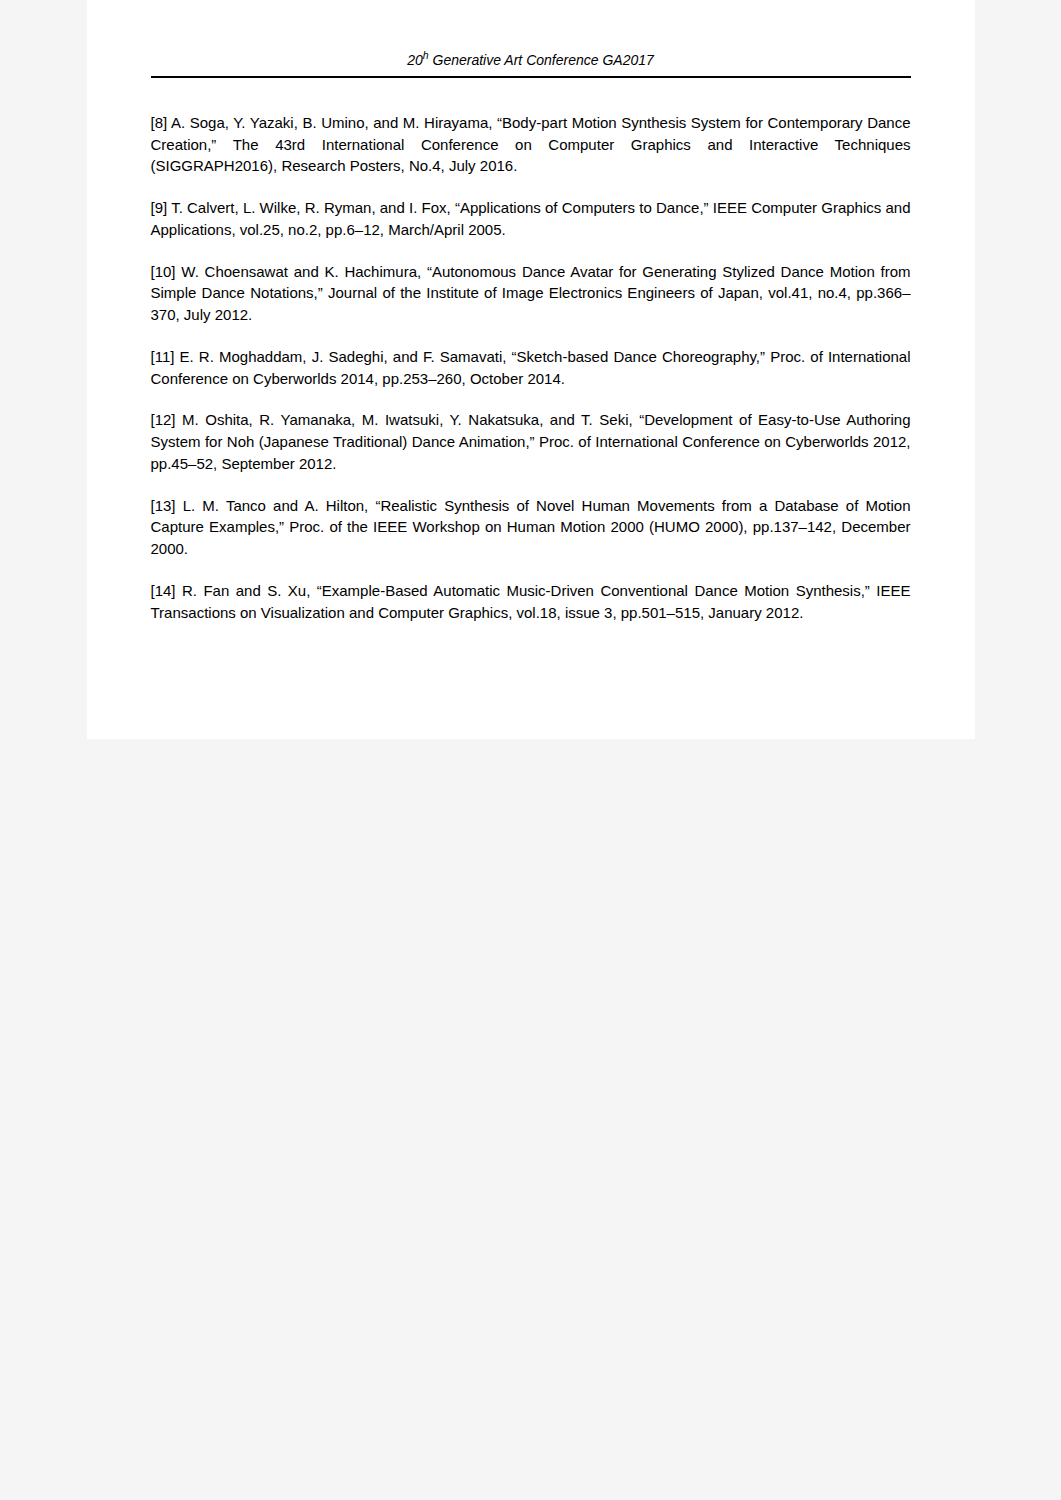20h Generative Art Conference GA2017
[8] A. Soga, Y. Yazaki, B. Umino, and M. Hirayama, “Body-part Motion Synthesis System for Contemporary Dance Creation,” The 43rd International Conference on Computer Graphics and Interactive Techniques (SIGGRAPH2016), Research Posters, No.4, July 2016.
[9] T. Calvert, L. Wilke, R. Ryman, and I. Fox, “Applications of Computers to Dance,” IEEE Computer Graphics and Applications, vol.25, no.2, pp.6–12, March/April 2005.
[10] W. Choensawat and K. Hachimura, “Autonomous Dance Avatar for Generating Stylized Dance Motion from Simple Dance Notations,” Journal of the Institute of Image Electronics Engineers of Japan, vol.41, no.4, pp.366–370, July 2012.
[11] E. R. Moghaddam, J. Sadeghi, and F. Samavati, “Sketch-based Dance Choreography,” Proc. of International Conference on Cyberworlds 2014, pp.253–260, October 2014.
[12] M. Oshita, R. Yamanaka, M. Iwatsuki, Y. Nakatsuka, and T. Seki, “Development of Easy-to-Use Authoring System for Noh (Japanese Traditional) Dance Animation,” Proc. of International Conference on Cyberworlds 2012, pp.45–52, September 2012.
[13] L. M. Tanco and A. Hilton, “Realistic Synthesis of Novel Human Movements from a Database of Motion Capture Examples,” Proc. of the IEEE Workshop on Human Motion 2000 (HUMO 2000), pp.137–142, December 2000.
[14] R. Fan and S. Xu, “Example-Based Automatic Music-Driven Conventional Dance Motion Synthesis,” IEEE Transactions on Visualization and Computer Graphics, vol.18, issue 3, pp.501–515, January 2012.